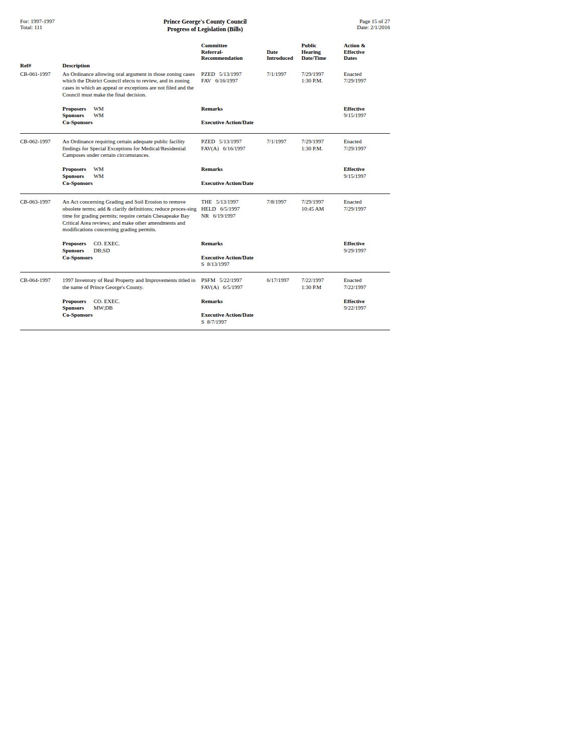| For: 1997-1997 Total: 111 | Prince George's County Council Progress of Legislation (Bills) | Page 15 of 27 Date: 2/1/2016 |
| | | Committee Referral- Recommendation | Date Introduced | Public Hearing Date/Time | Action & Effective Dates |
| Ref# | Description | | | | |
| CB-061-1997 | An Ordinance allowing oral argument in those zoning cases which the District Council elects to review, and in zoning cases in which an appeal or exceptions are not filed and the Council must make the final decision. | PZED 5/13/1997 FAV 6/16/1997 | 7/1/1997 | 7/29/1997 1:30 P.M. | Enacted 7/29/1997 |
| | / Proposers / WM / / Sponsors / WM / / Co-Sponsors / / | Remarks Executive Action/Date | | | Effective 9/15/1997 |
| CB-062-1997 | An Ordinance requiring certain adequate public facility findings for Special Exceptions for Medical/Residential Campuses under certain circumstances. | PZED 5/13/1997 FAV(A) 6/16/1997 | 7/1/1997 | 7/29/1997 1:30 P.M. | Enacted 7/29/1997 |
| | / Proposers / WM / / Sponsors / WM / / Co-Sponsors / / | Remarks Executive Action/Date | | | Effective 9/15/1997 |
| CB-063-1997 | An Act concerning Grading and Soil Erosion to remove obsolete terms; add & clarify definitions; reduce proces-sing time for grading permits; require certain Chesapeake Bay Critical Area reviews; and make other amendments and modifications concerning grading permits. | THE 5/13/1997 HELD 6/5/1997 NR 6/19/1997 | 7/8/1997 | 7/29/1997 10:45 AM | Enacted 7/29/1997 |
| | / Proposers / CO. EXEC. / / Sponsors / DB;SD / / Co-Sponsors / / | Remarks Executive Action/Date S 8/13/1997 | | | Effective 9/29/1997 |
| CB-064-1997 | 1997 Inventory of Real Property and Improvements titled in the name of Prince George's County. | PSFM 5/22/1997 FAV(A) 6/5/1997 | 6/17/1997 | 7/22/1997 1:30 P.M | Enacted 7/22/1997 |
| | / Proposers / CO. EXEC. / / Sponsors / MW;DB / / Co-Sponsors / / | Remarks Executive Action/Date S 8/7/1997 | | | Effective 9/22/1997 |